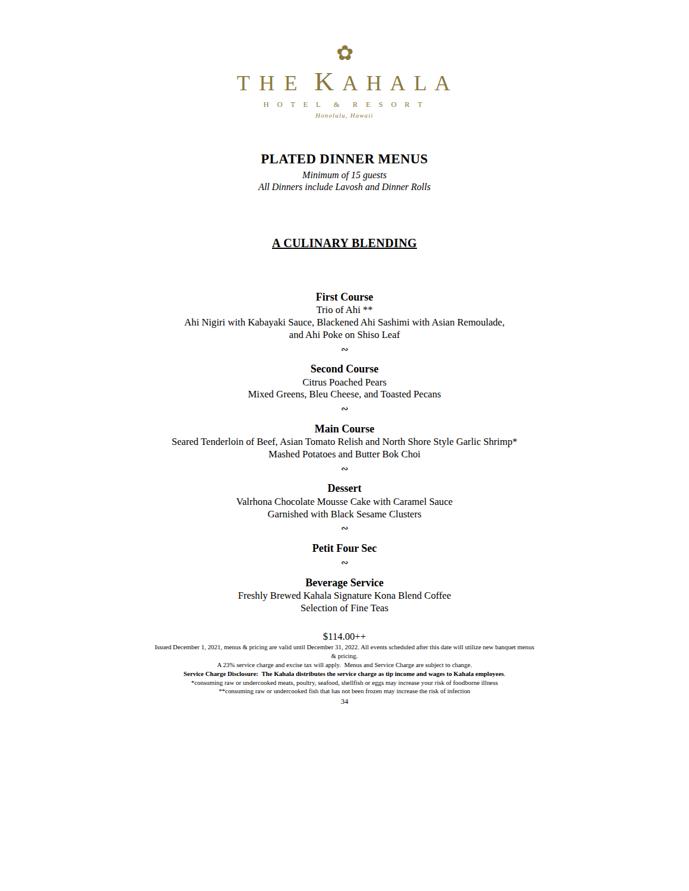✿
T H E K A H A L A
H O T E L & R E S O R T
Honolulu, Hawaii
PLATED DINNER MENUS
Minimum of 15 guests
All Dinners include Lavosh and Dinner Rolls
A CULINARY BLENDING
First Course
Trio of Ahi **
Ahi Nigiri with Kabayaki Sauce, Blackened Ahi Sashimi with Asian Remoulade,
and Ahi Poke on Shiso Leaf
∾
Second Course
Citrus Poached Pears
Mixed Greens, Bleu Cheese, and Toasted Pecans
∾
Main Course
Seared Tenderloin of Beef, Asian Tomato Relish and North Shore Style Garlic Shrimp*
Mashed Potatoes and Butter Bok Choi
∾
Dessert
Valrhona Chocolate Mousse Cake with Caramel Sauce
Garnished with Black Sesame Clusters
∾
Petit Four Sec
∾
Beverage Service
Freshly Brewed Kahala Signature Kona Blend Coffee
Selection of Fine Teas
$114.00++
Issued December 1, 2021, menus & pricing are valid until December 31, 2022. All events scheduled after this date will utilize new banquet menus & pricing.
A 23% service charge and excise tax will apply. Menus and Service Charge are subject to change.
Service Charge Disclosure: The Kahala distributes the service charge as tip income and wages to Kahala employees.
*consuming raw or undercooked meats, poultry, seafood, shellfish or eggs may increase your risk of foodborne illness
**consuming raw or undercooked fish that has not been frozen may increase the risk of infection
34